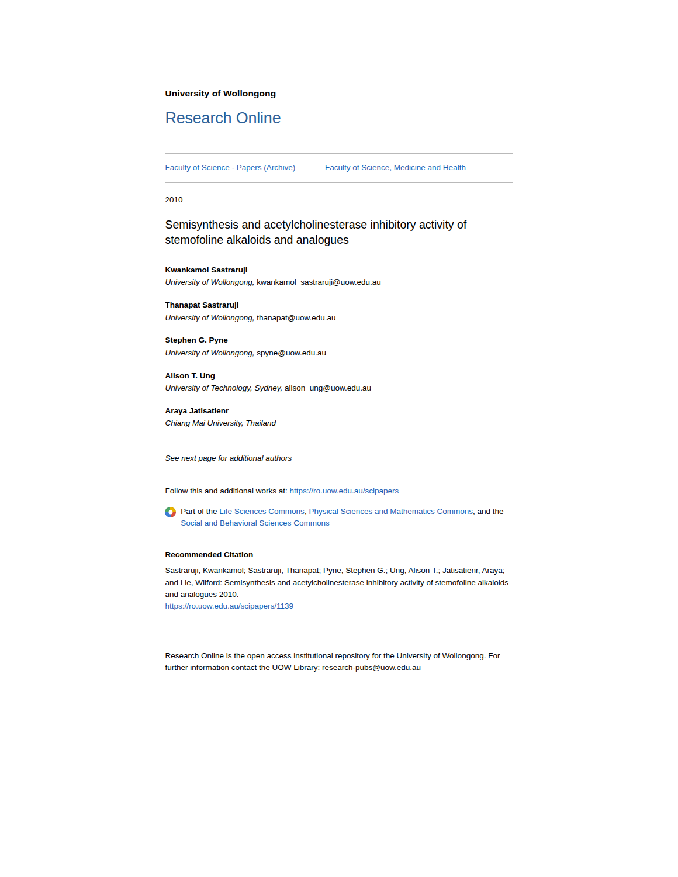University of Wollongong
Research Online
Faculty of Science - Papers (Archive)
Faculty of Science, Medicine and Health
2010
Semisynthesis and acetylcholinesterase inhibitory activity of stemofoline alkaloids and analogues
Kwankamol Sastraruji
University of Wollongong, kwankamol_sastraruji@uow.edu.au
Thanapat Sastraruji
University of Wollongong, thanapat@uow.edu.au
Stephen G. Pyne
University of Wollongong, spyne@uow.edu.au
Alison T. Ung
University of Technology, Sydney, alison_ung@uow.edu.au
Araya Jatisatienr
Chiang Mai University, Thailand
See next page for additional authors
Follow this and additional works at: https://ro.uow.edu.au/scipapers
Part of the Life Sciences Commons, Physical Sciences and Mathematics Commons, and the Social and Behavioral Sciences Commons
Recommended Citation
Sastraruji, Kwankamol; Sastraruji, Thanapat; Pyne, Stephen G.; Ung, Alison T.; Jatisatienr, Araya; and Lie, Wilford: Semisynthesis and acetylcholinesterase inhibitory activity of stemofoline alkaloids and analogues 2010.
https://ro.uow.edu.au/scipapers/1139
Research Online is the open access institutional repository for the University of Wollongong. For further information contact the UOW Library: research-pubs@uow.edu.au